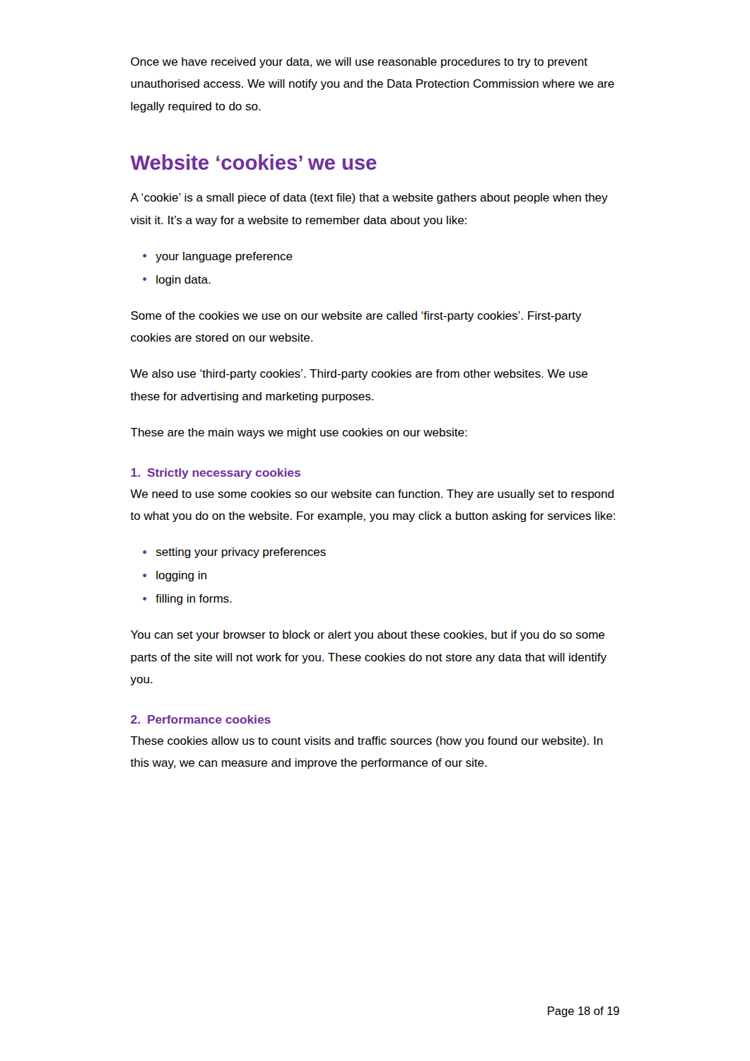Once we have received your data, we will use reasonable procedures to try to prevent unauthorised access. We will notify you and the Data Protection Commission where we are legally required to do so.
Website ‘cookies’ we use
A ‘cookie’ is a small piece of data (text file) that a website gathers about people when they visit it. It’s a way for a website to remember data about you like:
your language preference
login data.
Some of the cookies we use on our website are called ‘first-party cookies’. First-party cookies are stored on our website.
We also use ‘third-party cookies’. Third-party cookies are from other websites. We use these for advertising and marketing purposes.
These are the main ways we might use cookies on our website:
1. Strictly necessary cookies
We need to use some cookies so our website can function. They are usually set to respond to what you do on the website. For example, you may click a button asking for services like:
setting your privacy preferences
logging in
filling in forms.
You can set your browser to block or alert you about these cookies, but if you do so some parts of the site will not work for you. These cookies do not store any data that will identify you.
2. Performance cookies
These cookies allow us to count visits and traffic sources (how you found our website). In this way, we can measure and improve the performance of our site.
Page 18 of 19